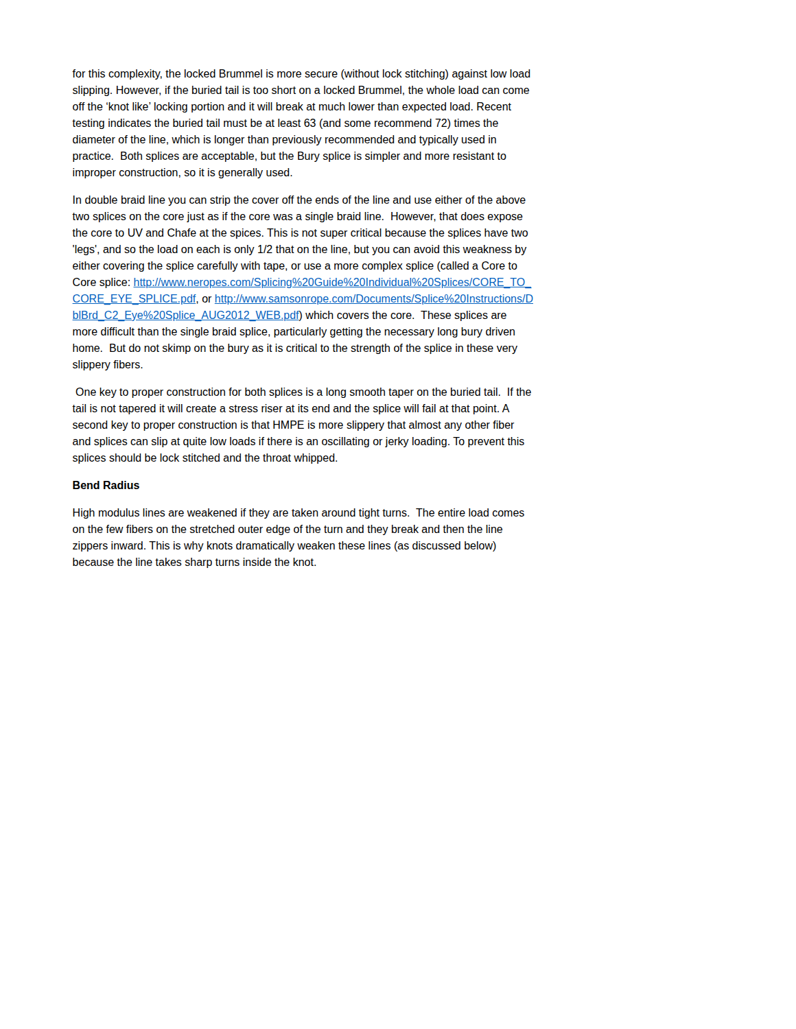for this complexity, the locked Brummel is more secure (without lock stitching) against low load slipping. However, if the buried tail is too short on a locked Brummel, the whole load can come off the ‘knot like’ locking portion and it will break at much lower than expected load. Recent testing indicates the buried tail must be at least 63 (and some recommend 72) times the diameter of the line, which is longer than previously recommended and typically used in practice. Both splices are acceptable, but the Bury splice is simpler and more resistant to improper construction, so it is generally used.
In double braid line you can strip the cover off the ends of the line and use either of the above two splices on the core just as if the core was a single braid line. However, that does expose the core to UV and Chafe at the spices. This is not super critical because the splices have two 'legs', and so the load on each is only 1/2 that on the line, but you can avoid this weakness by either covering the splice carefully with tape, or use a more complex splice (called a Core to Core splice: http://www.neropes.com/Splicing%20Guide%20Individual%20Splices/CORE_TO_CORE_EYE_SPLICE.pdf, or http://www.samsonrope.com/Documents/Splice%20Instructions/DblBrd_C2_Eye%20Splice_AUG2012_WEB.pdf) which covers the core. These splices are more difficult than the single braid splice, particularly getting the necessary long bury driven home. But do not skimp on the bury as it is critical to the strength of the splice in these very slippery fibers.
One key to proper construction for both splices is a long smooth taper on the buried tail. If the tail is not tapered it will create a stress riser at its end and the splice will fail at that point. A second key to proper construction is that HMPE is more slippery that almost any other fiber and splices can slip at quite low loads if there is an oscillating or jerky loading. To prevent this splices should be lock stitched and the throat whipped.
Bend Radius
High modulus lines are weakened if they are taken around tight turns. The entire load comes on the few fibers on the stretched outer edge of the turn and they break and then the line zippers inward. This is why knots dramatically weaken these lines (as discussed below) because the line takes sharp turns inside the knot.